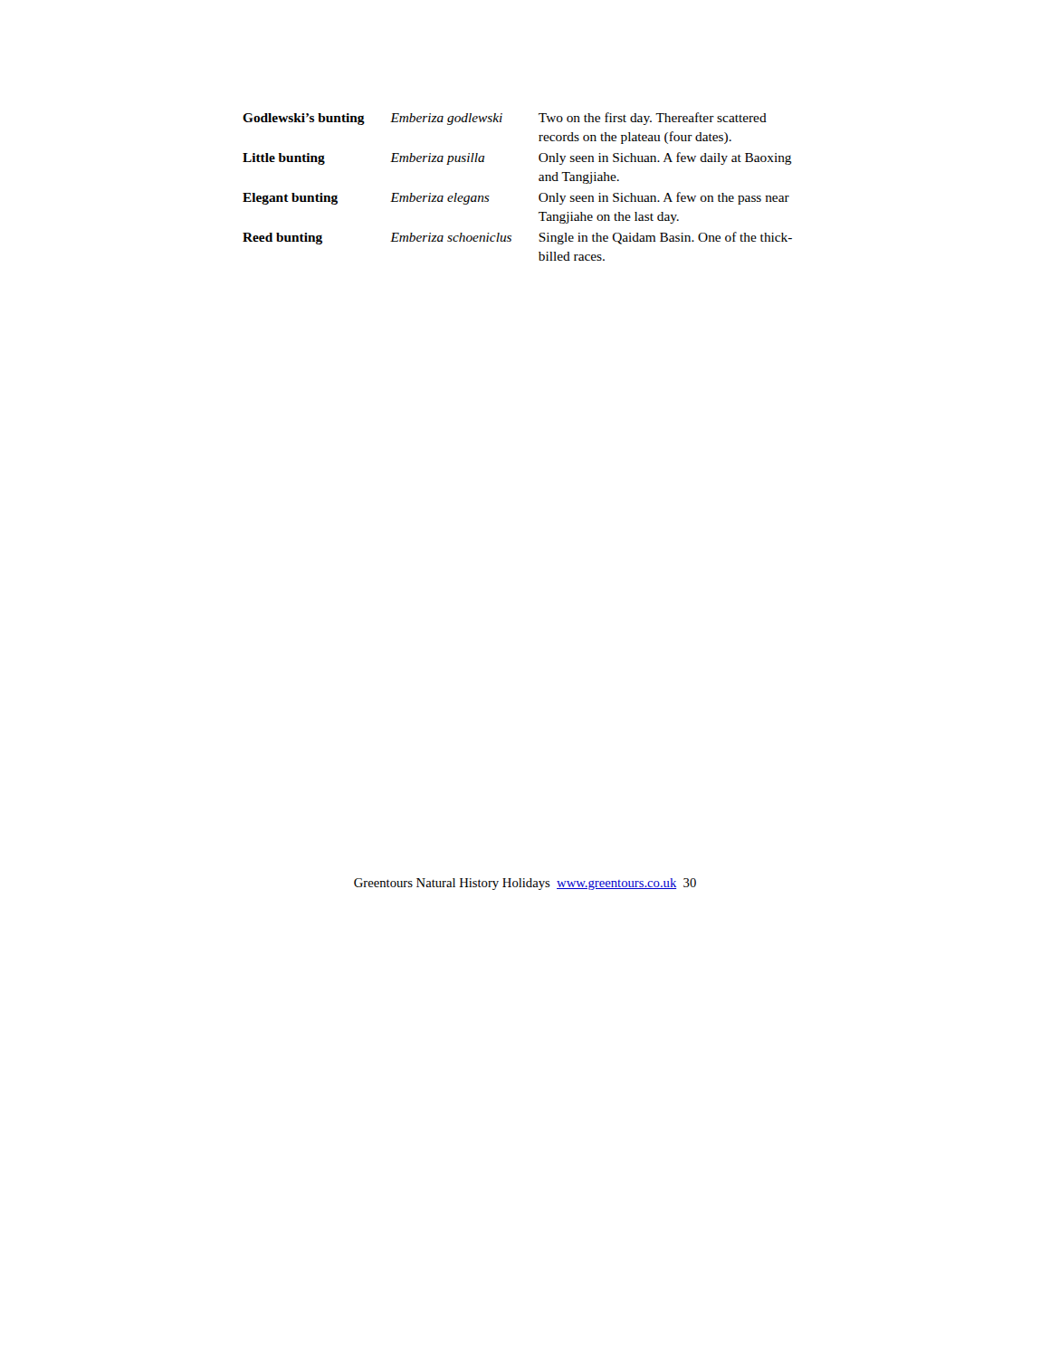| Godlewski’s bunting | Emberiza godlewski | Two on the first day. Thereafter scattered records on the plateau (four dates). |
| Little bunting | Emberiza pusilla | Only seen in Sichuan. A few daily at Baoxing and Tangjiahe. |
| Elegant bunting | Emberiza elegans | Only seen in Sichuan. A few on the pass near Tangjiahe on the last day. |
| Reed bunting | Emberiza schoeniclus | Single in the Qaidam Basin. One of the thick-billed races. |
Greentours Natural History Holidays www.greentours.co.uk 30